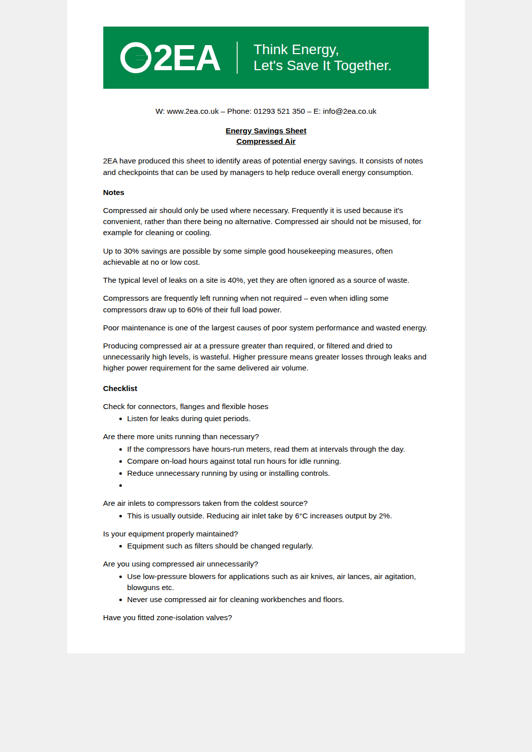2EA
Think Energy,
Let's Save It Together.
W: www.2ea.co.uk – Phone: 01293 521 350 – E: info@2ea.co.uk
Energy Savings Sheet Compressed Air
2EA have produced this sheet to identify areas of potential energy savings. It consists of notes and checkpoints that can be used by managers to help reduce overall energy consumption.
Notes
Compressed air should only be used where necessary. Frequently it is used because it's convenient, rather than there being no alternative. Compressed air should not be misused, for example for cleaning or cooling.
Up to 30% savings are possible by some simple good housekeeping measures, often achievable at no or low cost.
The typical level of leaks on a site is 40%, yet they are often ignored as a source of waste.
Compressors are frequently left running when not required – even when idling some compressors draw up to 60% of their full load power.
Poor maintenance is one of the largest causes of poor system performance and wasted energy.
Producing compressed air at a pressure greater than required, or filtered and dried to unnecessarily high levels, is wasteful. Higher pressure means greater losses through leaks and higher power requirement for the same delivered air volume.
Checklist
Check for connectors, flanges and flexible hoses
Listen for leaks during quiet periods.
Are there more units running than necessary?
If the compressors have hours-run meters, read them at intervals through the day.
Compare on-load hours against total run hours for idle running.
Reduce unnecessary running by using or installing controls.
Are air inlets to compressors taken from the coldest source?
This is usually outside. Reducing air inlet take by 6°C increases output by 2%.
Is your equipment properly maintained?
Equipment such as filters should be changed regularly.
Are you using compressed air unnecessarily?
Use low-pressure blowers for applications such as air knives, air lances, air agitation, blowguns etc.
Never use compressed air for cleaning workbenches and floors.
Have you fitted zone-isolation valves?